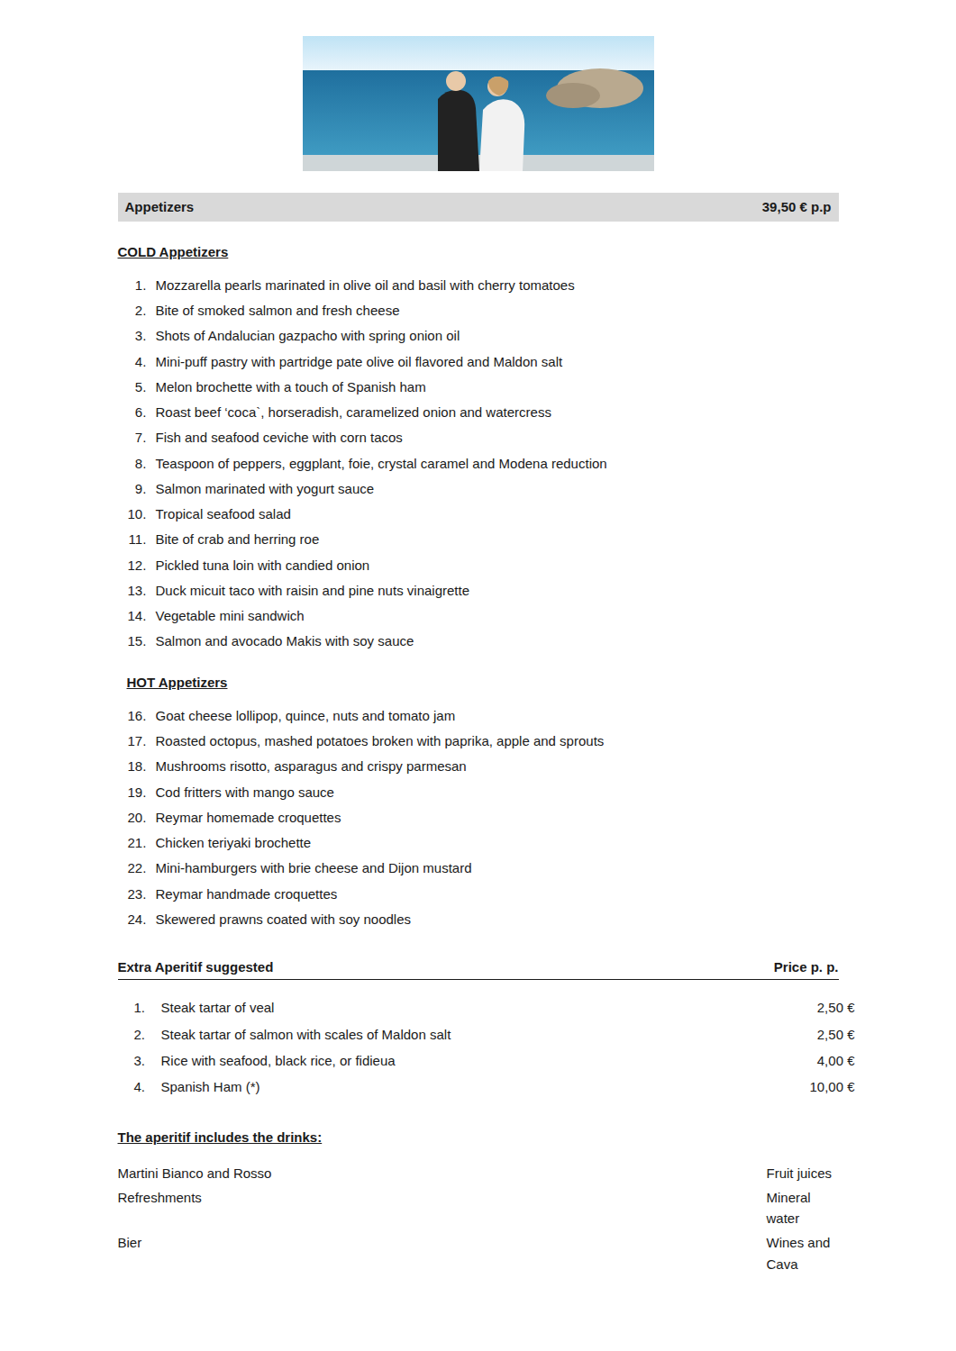Appetizers 39,50 € p.p
COLD Appetizers
Mozzarella pearls marinated in olive oil and basil with cherry tomatoes
Bite of smoked salmon and fresh cheese
Shots of Andalucian gazpacho with spring onion oil
Mini-puff pastry with partridge pate olive oil flavored and Maldon salt
Melon brochette with a touch of Spanish ham
Roast beef ‘coca`, horseradish, caramelized onion and watercress
Fish and seafood ceviche with corn tacos
Teaspoon of peppers, eggplant, foie, crystal caramel and Modena reduction
Salmon marinated with yogurt sauce
Tropical seafood salad
Bite of crab and herring roe
Pickled tuna loin with candied onion
Duck micuit taco with raisin and pine nuts vinaigrette
Vegetable mini sandwich
Salmon and avocado Makis with soy sauce
HOT Appetizers
Goat cheese lollipop, quince, nuts and tomato jam
Roasted octopus, mashed potatoes broken with paprika, apple and sprouts
Mushrooms risotto, asparagus and crispy parmesan
Cod fritters with mango sauce
Reymar homemade croquettes
Chicken teriyaki brochette
Mini-hamburgers with brie cheese and Dijon mustard
Reymar handmade croquettes
Skewered prawns coated with soy noodles
Extra Aperitif suggested Price p. p.
| 1. | Steak tartar of veal | 2,50 € |
| 2. | Steak tartar of salmon with scales of Maldon salt | 2,50 € |
| 3. | Rice with seafood, black rice, or fidieua | 4,00 € |
| 4. | Spanish Ham (*) | 10,00 € |
The aperitif includes the drinks:
| Martini Bianco and Rosso | Fruit juices |
| Refreshments | Mineral water |
| Bier | Wines and Cava |